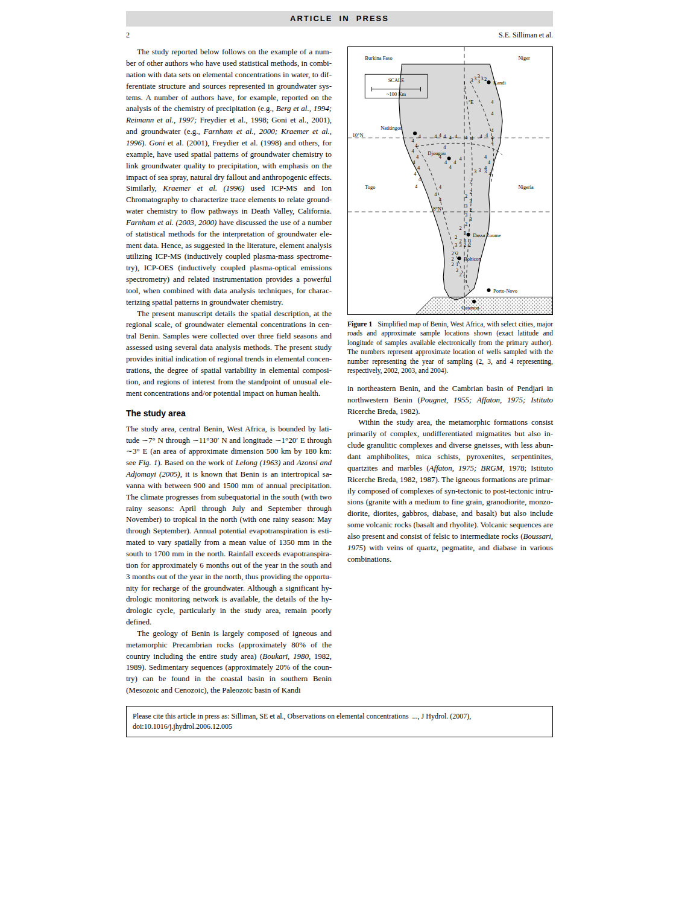ARTICLE IN PRESS
2 S.E. Silliman et al.
The study reported below follows on the example of a number of other authors who have used statistical methods, in combination with data sets on elemental concentrations in water, to differentiate structure and sources represented in groundwater systems. A number of authors have, for example, reported on the analysis of the chemistry of precipitation (e.g., Berg et al., 1994; Reimann et al., 1997; Freydier et al., 1998; Goni et al., 2001), and groundwater (e.g., Farnham et al., 2000; Kraemer et al., 1996). Goni et al. (2001), Freydier et al. (1998) and others, for example, have used spatial patterns of groundwater chemistry to link groundwater quality to precipitation, with emphasis on the impact of sea spray, natural dry fallout and anthropogenic effects. Similarly, Kraemer et al. (1996) used ICP-MS and Ion Chromatography to characterize trace elements to relate groundwater chemistry to flow pathways in Death Valley, California. Farnham et al. (2003, 2000) have discussed the use of a number of statistical methods for the interpretation of groundwater element data. Hence, as suggested in the literature, element analysis utilizing ICP-MS (inductively coupled plasma-mass spectrometry), ICP-OES (inductively coupled plasma-optical emissions spectrometry) and related instrumentation provides a powerful tool, when combined with data analysis techniques, for characterizing spatial patterns in groundwater chemistry.
The present manuscript details the spatial description, at the regional scale, of groundwater elemental concentrations in central Benin. Samples were collected over three field seasons and assessed using several data analysis methods. The present study provides initial indication of regional trends in elemental concentrations, the degree of spatial variability in elemental composition, and regions of interest from the standpoint of unusual element concentrations and/or potential impact on human health.
The study area
The study area, central Benin, West Africa, is bounded by latitude ∼7° N through ∼11°30′ N and longitude ∼1°20′ E through ∼3° E (an area of approximate dimension 500 km by 180 km: see Fig. 1). Based on the work of Lelong (1963) and Azonsi and Adjomayi (2005), it is known that Benin is an intertropical savanna with between 900 and 1500 mm of annual precipitation. The climate progresses from subequatorial in the south (with two rainy seasons: April through July and September through November) to tropical in the north (with one rainy season: May through September). Annual potential evapotranspiration is estimated to vary spatially from a mean value of 1350 mm in the south to 1700 mm in the north. Rainfall exceeds evapotranspiration for approximately 6 months out of the year in the south and 3 months out of the year in the north, thus providing the opportunity for recharge of the groundwater. Although a significant hydrologic monitoring network is available, the details of the hydrologic cycle, particularly in the study area, remain poorly defined.
The geology of Benin is largely composed of igneous and metamorphic Precambrian rocks (approximately 80% of the country including the entire study area) (Boukari, 1980, 1982, 1989). Sedimentary sequences (approximately 20% of the country) can be found in the coastal basin in southern Benin (Mesozoic and Cenozoic), the Paleozoic basin of Kandi
SCALE ~100 Km Burkina Faso Niger Togo Nigeria °E 10°N 8°N Kandi Natitingou Djougou Dassa Zoume Bohicon Porto-Novo Cotonou 333 33 2 4 4 4 4 4 4 4 4 4 4 444 44 44 44 44 4 4 4 4 4 4 4 4 4 4 4 4 4 33 3 2 2 2 3 3 2 3 3 2 2 3 2 2 3 3 3 3 2 2 22 2 21 2 2 4 4 4
Figure 1 Simplified map of Benin, West Africa, with select cities, major roads and approximate sample locations shown (exact latitude and longitude of samples available electronically from the primary author). The numbers represent approximate location of wells sampled with the number representing the year of sampling (2, 3, and 4 representing, respectively, 2002, 2003, and 2004).
in northeastern Benin, and the Cambrian basin of Pendjari in northwestern Benin (Pougnet, 1955; Affaton, 1975; Istituto Ricerche Breda, 1982).
Within the study area, the metamorphic formations consist primarily of complex, undifferentiated migmatites but also include granulitic complexes and diverse gneisses, with less abundant amphibolites, mica schists, pyroxenites, serpentinites, quartzites and marbles (Affaton, 1975; BRGM, 1978; Istituto Ricerche Breda, 1982, 1987). The igneous formations are primarily composed of complexes of syn-tectonic to post-tectonic intrusions (granite with a medium to fine grain, granodiorite, monzodiorite, diorites, gabbros, diabase, and basalt) but also include some volcanic rocks (basalt and rhyolite). Volcanic sequences are also present and consist of felsic to intermediate rocks (Boussari, 1975) with veins of quartz, pegmatite, and diabase in various combinations.
Please cite this article in press as: Silliman, SE et al., Observations on elemental concentrations ..., J Hydrol. (2007), doi:10.1016/j.jhydrol.2006.12.005